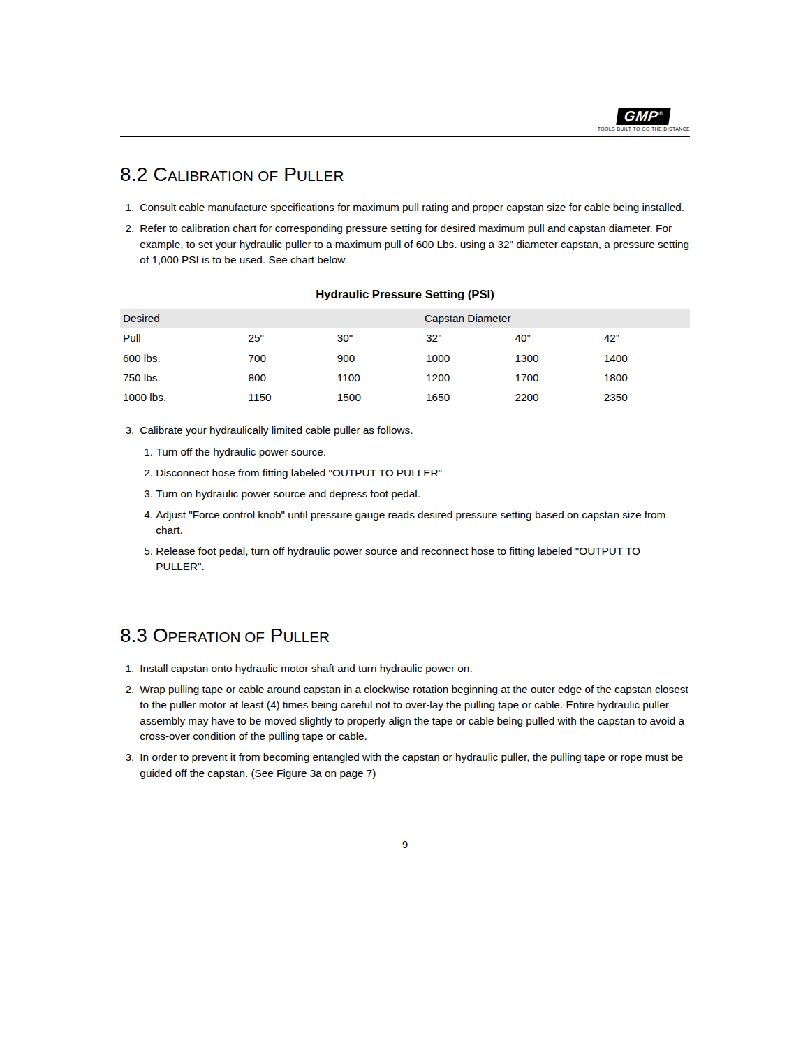GMP®
TOOLS BUILT TO GO THE DISTANCE
8.2 Calibration of Puller
Consult cable manufacture specifications for maximum pull rating and proper capstan size for cable being installed.
Refer to calibration chart for corresponding pressure setting for desired maximum pull and capstan diameter. For example, to set your hydraulic puller to a maximum pull of 600 Lbs. using a 32" diameter capstan, a pressure setting of 1,000 PSI is to be used. See chart below.
Hydraulic Pressure Setting (PSI)
| Desired | Capstan Diameter |
| --- | --- |
| Pull | 25" | 30" | 32” | 40” | 42” |
| 600 lbs. | 700 | 900 | 1000 | 1300 | 1400 |
| 750 lbs. | 800 | 1100 | 1200 | 1700 | 1800 |
| 1000 lbs. | 1150 | 1500 | 1650 | 2200 | 2350 |
Calibrate your hydraulically limited cable puller as follows.
Turn off the hydraulic power source.
Disconnect hose from fitting labeled "OUTPUT TO PULLER"
Turn on hydraulic power source and depress foot pedal.
Adjust "Force control knob" until pressure gauge reads desired pressure setting based on capstan size from chart.
Release foot pedal, turn off hydraulic power source and reconnect hose to fitting labeled "OUTPUT TO PULLER".
8.3 Operation of Puller
Install capstan onto hydraulic motor shaft and turn hydraulic power on.
Wrap pulling tape or cable around capstan in a clockwise rotation beginning at the outer edge of the capstan closest to the puller motor at least (4) times being careful not to over-lay the pulling tape or cable. Entire hydraulic puller assembly may have to be moved slightly to properly align the tape or cable being pulled with the capstan to avoid a cross-over condition of the pulling tape or cable.
In order to prevent it from becoming entangled with the capstan or hydraulic puller, the pulling tape or rope must be guided off the capstan. (See Figure 3a on page 7)
9